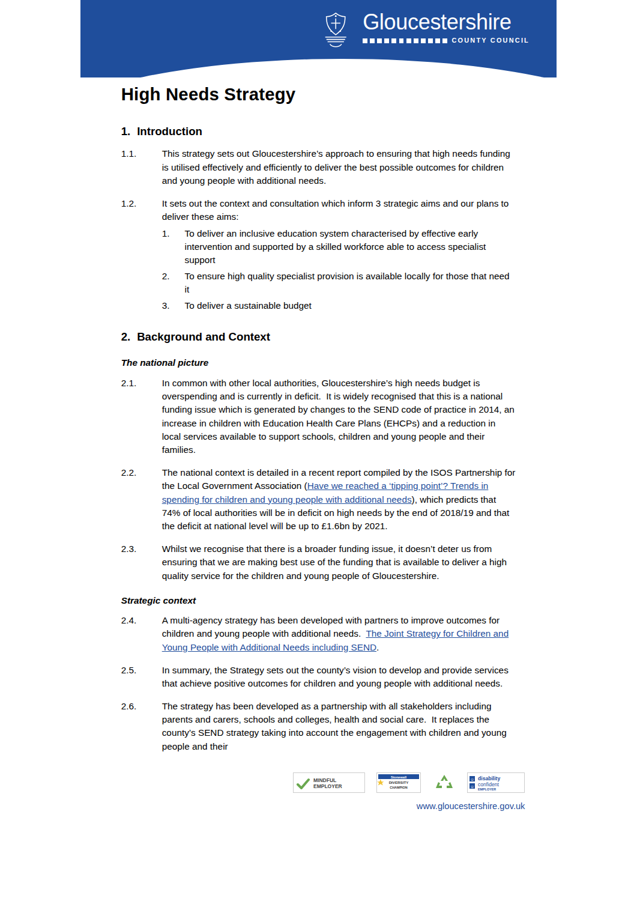Gloucestershire
COUNTY COUNCIL
High Needs Strategy
1. Introduction
1.1.
This strategy sets out Gloucestershire’s approach to ensuring that high needs funding is utilised effectively and efficiently to deliver the best possible outcomes for children and young people with additional needs.
1.2.
It sets out the context and consultation which inform 3 strategic aims and our plans to deliver these aims:
1. To deliver an inclusive education system characterised by effective early intervention and supported by a skilled workforce able to access specialist support
2. To ensure high quality specialist provision is available locally for those that need it
3. To deliver a sustainable budget
2. Background and Context
The national picture
2.1.
In common with other local authorities, Gloucestershire’s high needs budget is overspending and is currently in deficit. It is widely recognised that this is a national funding issue which is generated by changes to the SEND code of practice in 2014, an increase in children with Education Health Care Plans (EHCPs) and a reduction in local services available to support schools, children and young people and their families.
2.2.
The national context is detailed in a recent report compiled by the ISOS Partnership for the Local Government Association (Have we reached a ‘tipping point’? Trends in spending for children and young people with additional needs), which predicts that 74% of local authorities will be in deficit on high needs by the end of 2018/19 and that the deficit at national level will be up to £1.6bn by 2021.
2.3.
Whilst we recognise that there is a broader funding issue, it doesn’t deter us from ensuring that we are making best use of the funding that is available to deliver a high quality service for the children and young people of Gloucestershire.
Strategic context
2.4.
A multi-agency strategy has been developed with partners to improve outcomes for children and young people with additional needs. The Joint Strategy for Children and Young People with Additional Needs including SEND.
2.5.
In summary, the Strategy sets out the county’s vision to develop and provide services that achieve positive outcomes for children and young people with additional needs.
2.6.
The strategy has been developed as a partnership with all stakeholders including parents and carers, schools and colleges, health and social care. It replaces the county’s SEND strategy taking into account the engagement with children and young people and their
MINDFUL EMPLOYER Stonewall DIVERSITY CHAMPION ☺ ☺ disability confident EMPLOYER
www.gloucestershire.gov.uk